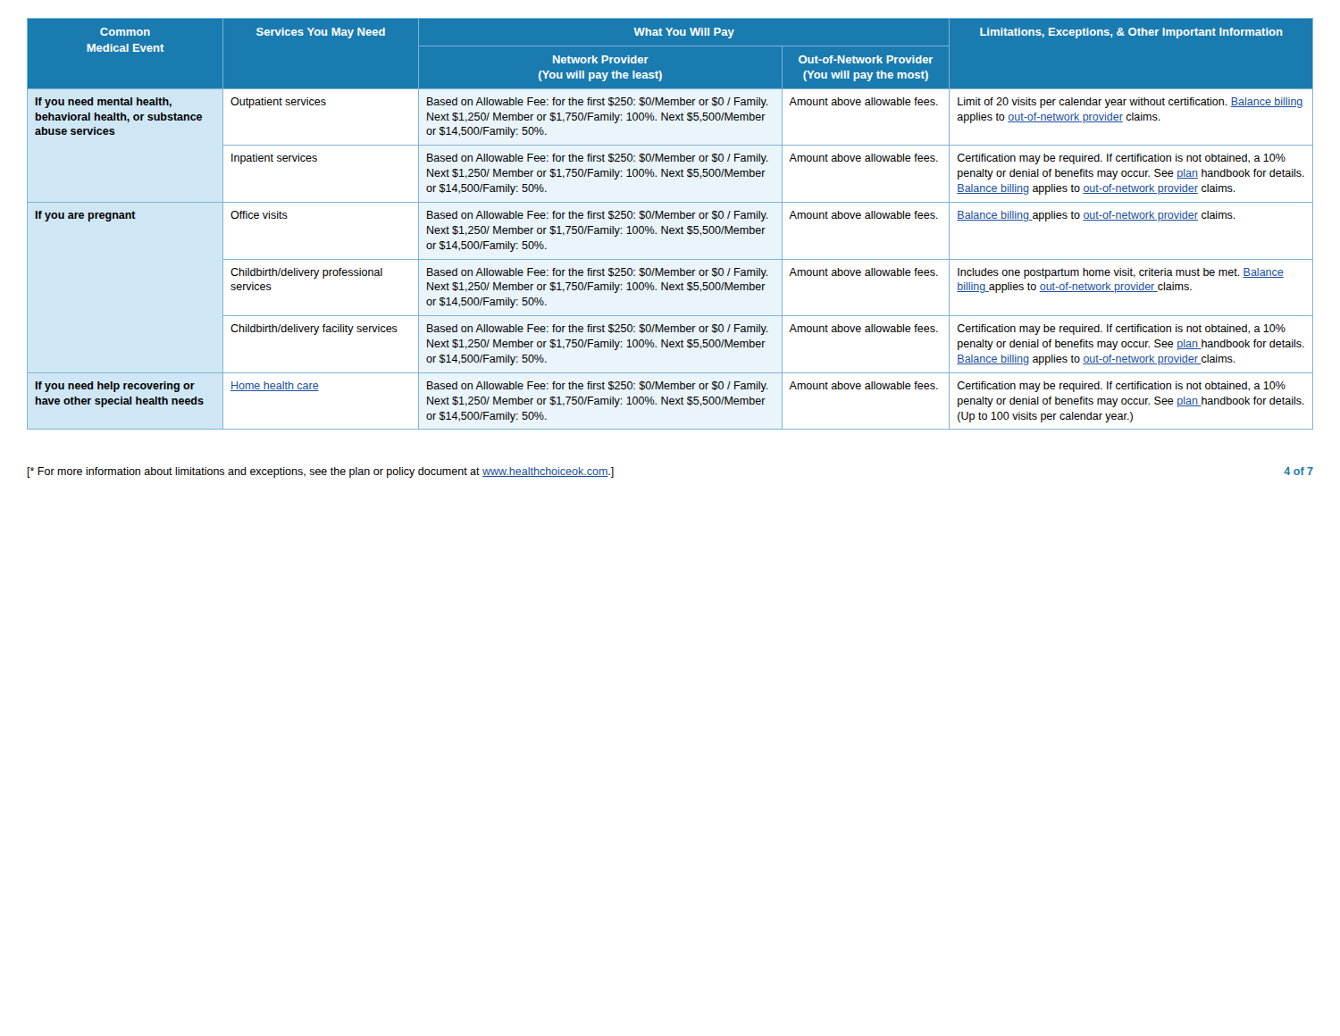| Common Medical Event | Services You May Need | What You Will Pay | Limitations, Exceptions, & Other Important Information |
| --- | --- | --- | --- |
| Network Provider (You will pay the least) | Out-of-Network Provider (You will pay the most) |
| If you need mental health, behavioral health, or substance abuse services | Outpatient services | Based on Allowable Fee: for the first $250: $0/Member or $0 / Family. Next $1,250/ Member or $1,750/Family: 100%. Next $5,500/Member or $14,500/Family: 50%. | Amount above allowable fees. | Limit of 20 visits per calendar year without certification. Balance billing applies to out-of-network provider claims. |
| Inpatient services | Based on Allowable Fee: for the first $250: $0/Member or $0 / Family. Next $1,250/ Member or $1,750/Family: 100%. Next $5,500/Member or $14,500/Family: 50%. | Amount above allowable fees. | Certification may be required. If certification is not obtained, a 10% penalty or denial of benefits may occur. See plan handbook for details. Balance billing applies to out-of-network provider claims. |
| If you are pregnant | Office visits | Based on Allowable Fee: for the first $250: $0/Member or $0 / Family. Next $1,250/ Member or $1,750/Family: 100%. Next $5,500/Member or $14,500/Family: 50%. | Amount above allowable fees. | Balance billing applies to out-of-network provider claims. |
| Childbirth/delivery professional services | Based on Allowable Fee: for the first $250: $0/Member or $0 / Family. Next $1,250/ Member or $1,750/Family: 100%. Next $5,500/Member or $14,500/Family: 50%. | Amount above allowable fees. | Includes one postpartum home visit, criteria must be met. Balance billing applies to out-of-network provider claims. |
| Childbirth/delivery facility services | Based on Allowable Fee: for the first $250: $0/Member or $0 / Family. Next $1,250/ Member or $1,750/Family: 100%. Next $5,500/Member or $14,500/Family: 50%. | Amount above allowable fees. | Certification may be required. If certification is not obtained, a 10% penalty or denial of benefits may occur. See plan handbook for details. Balance billing applies to out-of-network provider claims. |
| If you need help recovering or have other special health needs | Home health care | Based on Allowable Fee: for the first $250: $0/Member or $0 / Family. Next $1,250/ Member or $1,750/Family: 100%. Next $5,500/Member or $14,500/Family: 50%. | Amount above allowable fees. | Certification may be required. If certification is not obtained, a 10% penalty or denial of benefits may occur. See plan handbook for details. (Up to 100 visits per calendar year.) |
[* For more information about limitations and exceptions, see the plan or policy document at www.healthchoiceok.com.]
4 of 7